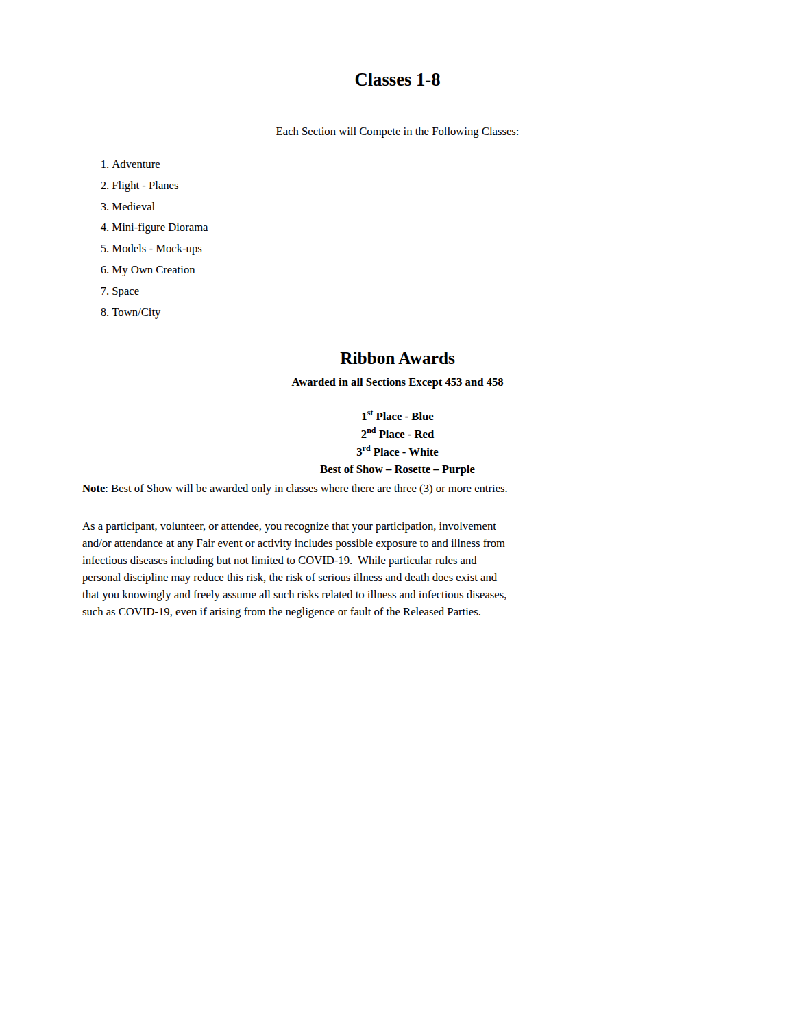Classes 1-8
Each Section will Compete in the Following Classes:
Adventure
Flight - Planes
Medieval
Mini-figure Diorama
Models - Mock-ups
My Own Creation
Space
Town/City
Ribbon Awards
Awarded in all Sections Except 453 and 458
1st Place - Blue
2nd Place - Red
3rd Place - White
Best of Show – Rosette – Purple
Note: Best of Show will be awarded only in classes where there are three (3) or more entries.
As a participant, volunteer, or attendee, you recognize that your participation, involvement and/or attendance at any Fair event or activity includes possible exposure to and illness from infectious diseases including but not limited to COVID-19. While particular rules and personal discipline may reduce this risk, the risk of serious illness and death does exist and that you knowingly and freely assume all such risks related to illness and infectious diseases, such as COVID-19, even if arising from the negligence or fault of the Released Parties.